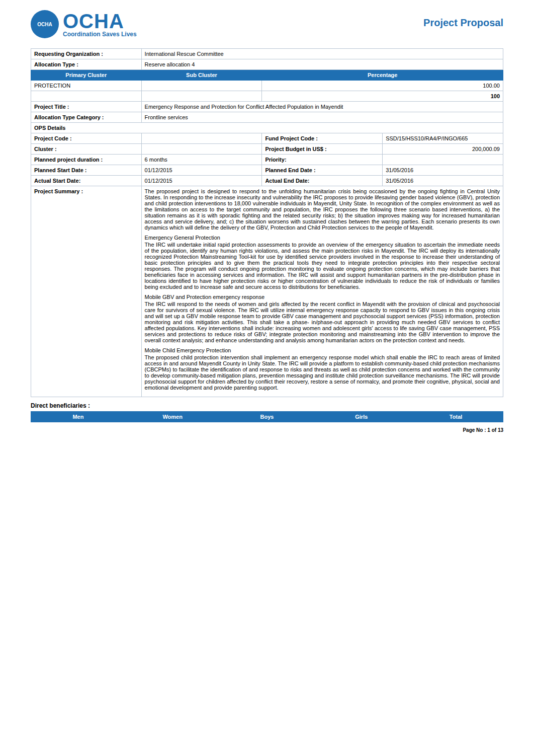OCHA
OCHA
Coordination Saves Lives
Project Proposal
| Requesting Organization : | International Rescue Committee |
| Allocation Type : | Reserve allocation 4 |
| Primary Cluster | Sub Cluster | Percentage |
| PROTECTION | | 100.00 |
| | | 100 |
| Project Title : | Emergency Response and Protection for Conflict Affected Population in Mayendit |
| Allocation Type Category : | Frontline services |
| OPS Details |
| Project Code : | | Fund Project Code : | SSD/15/HSS10/RA4/P/INGO/665 |
| Cluster : | | Project Budget in US$ : | 200,000.09 |
| Planned project duration : | 6 months | Priority: | |
| Planned Start Date : | 01/12/2015 | Planned End Date : | 31/05/2016 |
| Actual Start Date: | 01/12/2015 | Actual End Date: | 31/05/2016 |
| Project Summary : | The proposed project is designed to respond to the unfolding humanitarian crisis being occasioned by the ongoing fighting in Central Unity States. In responding to the increase insecurity and vulnerability the IRC proposes to provide lifesaving gender based violence (GBV), protection and child protection interventions to 18,000 vulnerable individuals in Mayendit, Unity State. In recognition of the complex environment as well as the limitations on access to the target community and population, the IRC proposes the following three scenario based interventions, a) the situation remains as it is with sporadic fighting and the related security risks; b) the situation improves making way for increased humanitarian access and service delivery, and; c) the situation worsens with sustained clashes between the warring parties. Each scenario presents its own dynamics which will define the delivery of the GBV, Protection and Child Protection services to the people of Mayendit. Emergency General Protection The IRC will undertake initial rapid protection assessments to provide an overview of the emergency situation to ascertain the immediate needs of the population, identify any human rights violations, and assess the main protection risks in Mayendit. The IRC will deploy its internationally recognized Protection Mainstreaming Tool-kit for use by identified service providers involved in the response to increase their understanding of basic protection principles and to give them the practical tools they need to integrate protection principles into their respective sectoral responses. The program will conduct ongoing protection monitoring to evaluate ongoing protection concerns, which may include barriers that beneficiaries face in accessing services and information. The IRC will assist and support humanitarian partners in the pre-distribution phase in locations identified to have higher protection risks or higher concentration of vulnerable individuals to reduce the risk of individuals or families being excluded and to increase safe and secure access to distributions for beneficiaries. Mobile GBV and Protection emergency response The IRC will respond to the needs of women and girls affected by the recent conflict in Mayendit with the provision of clinical and psychosocial care for survivors of sexual violence. The IRC will utilize internal emergency response capacity to respond to GBV issues in this ongoing crisis and will set up a GBV mobile response team to provide GBV case management and psychosocial support services (PSS) information, protection monitoring and risk mitigation activities. This shall take a phase- in/phase-out approach in providing much needed GBV services to conflict affected populations. Key interventions shall include: increasing women and adolescent girls' access to life saving GBV case management, PSS services and protections to reduce risks of GBV; integrate protection monitoring and mainstreaming into the GBV intervention to improve the overall context analysis; and enhance understanding and analysis among humanitarian actors on the protection context and needs. Mobile Child Emergency Protection The proposed child protection intervention shall implement an emergency response model which shall enable the IRC to reach areas of limited access in and around Mayendit County in Unity State. The IRC will provide a platform to establish community-based child protection mechanisms (CBCPMs) to facilitate the identification of and response to risks and threats as well as child protection concerns and worked with the community to develop community-based mitigation plans, prevention messaging and institute child protection surveillance mechanisms. The IRC will provide psychosocial support for children affected by conflict their recovery, restore a sense of normalcy, and promote their cognitive, physical, social and emotional development and provide parenting support. |
Direct beneficiaries :
| Men | Women | Boys | Girls | Total |
| --- | --- | --- | --- | --- |
Page No : 1 of 13